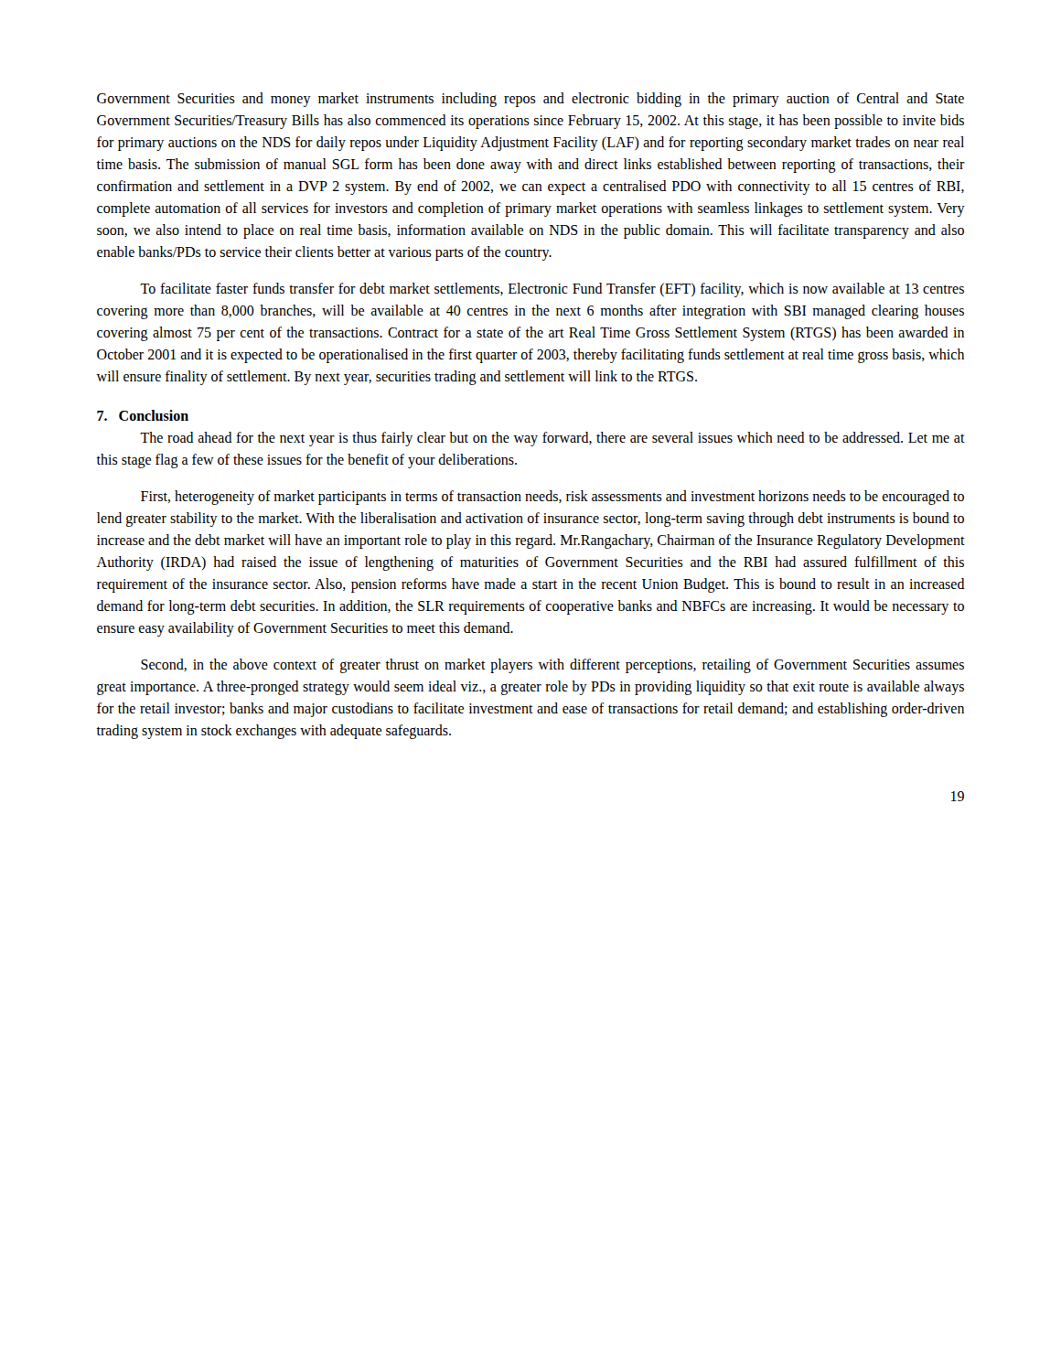Government Securities and money market instruments including repos and electronic bidding in the primary auction of Central and State Government Securities/Treasury Bills has also commenced its operations since February 15, 2002. At this stage, it has been possible to invite bids for primary auctions on the NDS for daily repos under Liquidity Adjustment Facility (LAF) and for reporting secondary market trades on near real time basis. The submission of manual SGL form has been done away with and direct links established between reporting of transactions, their confirmation and settlement in a DVP 2 system. By end of 2002, we can expect a centralised PDO with connectivity to all 15 centres of RBI, complete automation of all services for investors and completion of primary market operations with seamless linkages to settlement system. Very soon, we also intend to place on real time basis, information available on NDS in the public domain. This will facilitate transparency and also enable banks/PDs to service their clients better at various parts of the country.
To facilitate faster funds transfer for debt market settlements, Electronic Fund Transfer (EFT) facility, which is now available at 13 centres covering more than 8,000 branches, will be available at 40 centres in the next 6 months after integration with SBI managed clearing houses covering almost 75 per cent of the transactions. Contract for a state of the art Real Time Gross Settlement System (RTGS) has been awarded in October 2001 and it is expected to be operationalised in the first quarter of 2003, thereby facilitating funds settlement at real time gross basis, which will ensure finality of settlement. By next year, securities trading and settlement will link to the RTGS.
7. Conclusion
The road ahead for the next year is thus fairly clear but on the way forward, there are several issues which need to be addressed. Let me at this stage flag a few of these issues for the benefit of your deliberations.
First, heterogeneity of market participants in terms of transaction needs, risk assessments and investment horizons needs to be encouraged to lend greater stability to the market. With the liberalisation and activation of insurance sector, long-term saving through debt instruments is bound to increase and the debt market will have an important role to play in this regard. Mr.Rangachary, Chairman of the Insurance Regulatory Development Authority (IRDA) had raised the issue of lengthening of maturities of Government Securities and the RBI had assured fulfillment of this requirement of the insurance sector. Also, pension reforms have made a start in the recent Union Budget. This is bound to result in an increased demand for long-term debt securities. In addition, the SLR requirements of cooperative banks and NBFCs are increasing. It would be necessary to ensure easy availability of Government Securities to meet this demand.
Second, in the above context of greater thrust on market players with different perceptions, retailing of Government Securities assumes great importance. A three-pronged strategy would seem ideal viz., a greater role by PDs in providing liquidity so that exit route is available always for the retail investor; banks and major custodians to facilitate investment and ease of transactions for retail demand; and establishing order-driven trading system in stock exchanges with adequate safeguards.
19